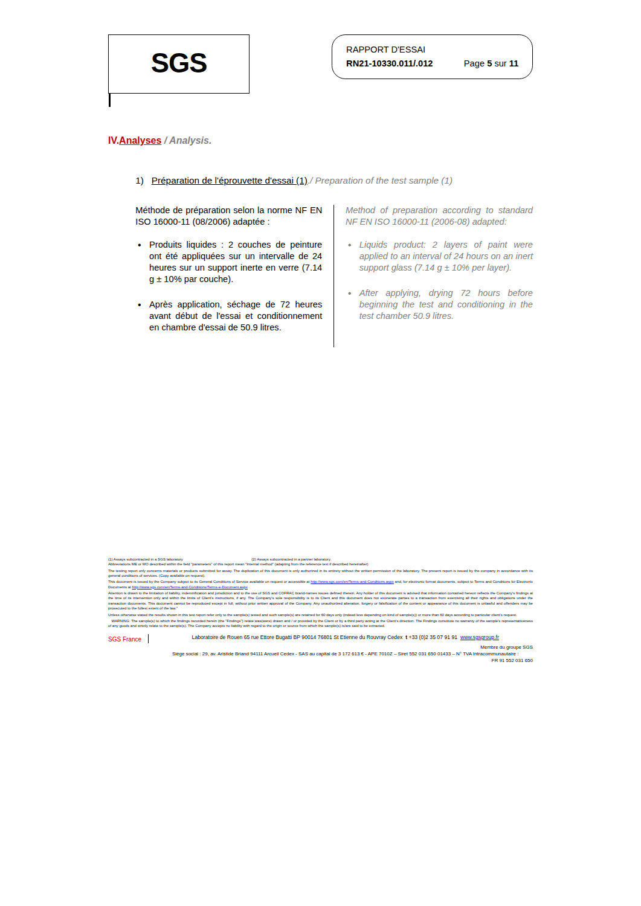SGS
RAPPORT D'ESSAI
RN21-10330.011/.012 Page 5 sur 11
IV. Analyses / Analysis.
1) Préparation de l'éprouvette d'essai (1)./ Preparation of the test sample (1)
Méthode de préparation selon la norme NF EN ISO 16000-11 (08/2006) adaptée :
Produits liquides : 2 couches de peinture ont été appliquées sur un intervalle de 24 heures sur un support inerte en verre (7.14 g ± 10% par couche).
Après application, séchage de 72 heures avant début de l'essai et conditionnement en chambre d'essai de 50.9 litres.
Method of preparation according to standard NF EN ISO 16000-11 (2006-08) adapted:
Liquids product: 2 layers of paint were applied to an interval of 24 hours on an inert support glass (7.14 g ± 10% per layer).
After applying, drying 72 hours before beginning the test and conditioning in the test chamber 50.9 litres.
(1) Assays subcontracted in a SGS laboratory (2) Assays subcontracted in a partner laboratory.
Abbreviations ME or MO described within the field "parameters" of this report mean "Internal method" (adapting from the reference text if described hereinafter)
The testing report only concerns materials or products submitted for assay. The duplication of this document is only authorized in its entirety without the written permission of the laboratory. The present report is issued by the company in accordance with its general conditions of services. (Copy available on request).
This document is issued by the Company subject to its General Conditions of Service available on request or accessible at http://www.sgs.com/en/Terms-and-Conditions.aspx and, for electronic format documents, subject to Terms and Conditions for Electronic Documents at http://www.sgs.com/en/Terms-and-Conditions/Terms-e-Document.aspx
Attention is drawn to the limitation of liability, indemnification and jurisdiction and to the use of SGS and COFRAC brand-names issues defined therein. Any holder of this document is advised that information contained hereon reflects the Company's findings at the time of its intervention only and within the limits of Client's instructions, if any. The Company's sole responsibility is to its Client and this document does not exonerate parties to a transaction from exercising all their rights and obligations under the transaction documents. This document cannot be reproduced except in full, without prior written approval of the Company. Any unauthorized alteration, forgery or falsification of the content or appearance of this document is unlawful and offenders may be prosecuted to the fullest extent of the law."
Unless otherwise stated the results shown in this test report refer only to the sample(s) tested and such sample(s) are retained for 60 days only (indeed less depending on kind of sample(s)) or more than 60 days according to particular client's request.
WARNING: The sample(s) to which the findings recorded herein (the "Findings") relate was(were) drawn and / or provided by the Client or by a third party acting at the Client's direction. The Findings constitute no warranty of the sample's representativeness of any goods and strictly relate to the sample(s). The Company accepts no liability with regard to the origin or source from which the sample(s) is/are said to be extracted.
SGS France
Laboratoire de Rouen 65 rue Ettore Bugatti BP 90014 76801 St Etienne du Rouvray Cedex t +33 (0)2 35 07 91 91 www.sgsgroup.fr
Membre du groupe SGS
Siège social : 29, av. Aristide Briand 94111 Arcueil Cedex - SAS au capital de 3 172 613 € - APE 7010Z – Siret 552 031 650 01433 – N° TVA Intracommunautaire :
FR 91 552 031 650